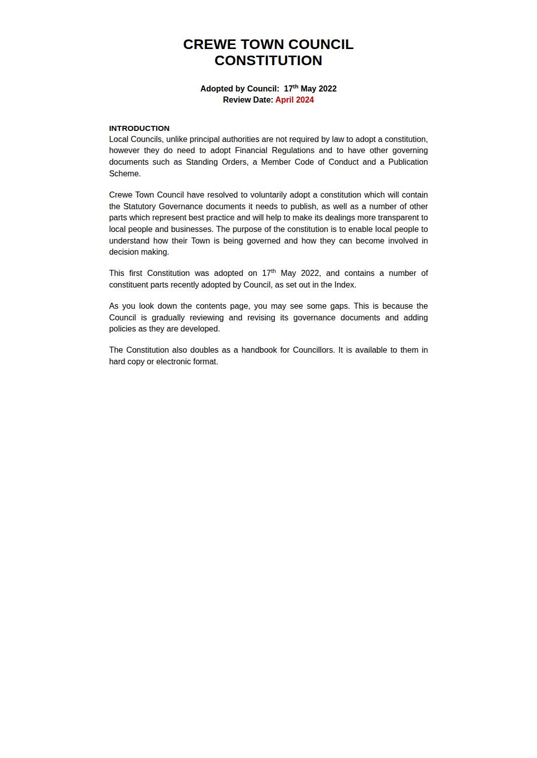CREWE TOWN COUNCIL
CONSTITUTION
Adopted by Council: 17th May 2022
Review Date: April 2024
INTRODUCTION
Local Councils, unlike principal authorities are not required by law to adopt a constitution, however they do need to adopt Financial Regulations and to have other governing documents such as Standing Orders, a Member Code of Conduct and a Publication Scheme.
Crewe Town Council have resolved to voluntarily adopt a constitution which will contain the Statutory Governance documents it needs to publish, as well as a number of other parts which represent best practice and will help to make its dealings more transparent to local people and businesses. The purpose of the constitution is to enable local people to understand how their Town is being governed and how they can become involved in decision making.
This first Constitution was adopted on 17th May 2022, and contains a number of constituent parts recently adopted by Council, as set out in the Index.
As you look down the contents page, you may see some gaps. This is because the Council is gradually reviewing and revising its governance documents and adding policies as they are developed.
The Constitution also doubles as a handbook for Councillors. It is available to them in hard copy or electronic format.